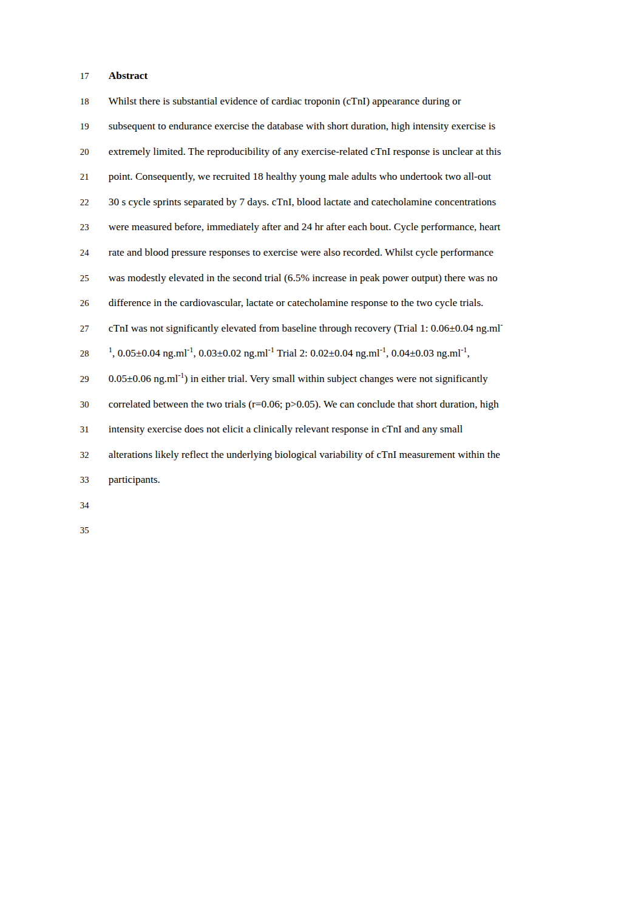17
Abstract
18
Whilst there is substantial evidence of cardiac troponin (cTnI) appearance during or
19
subsequent to endurance exercise the database with short duration, high intensity exercise is
20
extremely limited. The reproducibility of any exercise-related cTnI response is unclear at this
21
point. Consequently, we recruited 18 healthy young male adults who undertook two all-out
22
30 s cycle sprints separated by 7 days. cTnI, blood lactate and catecholamine concentrations
23
were measured before, immediately after and 24 hr after each bout. Cycle performance, heart
24
rate and blood pressure responses to exercise were also recorded. Whilst cycle performance
25
was modestly elevated in the second trial (6.5% increase in peak power output) there was no
26
difference in the cardiovascular, lactate or catecholamine response to the two cycle trials.
27
cTnI was not significantly elevated from baseline through recovery (Trial 1: 0.06±0.04 ng.ml-
28
1, 0.05±0.04 ng.ml-1, 0.03±0.02 ng.ml-1 Trial 2: 0.02±0.04 ng.ml-1, 0.04±0.03 ng.ml-1,
29
0.05±0.06 ng.ml-1) in either trial. Very small within subject changes were not significantly
30
correlated between the two trials (r=0.06; p>0.05). We can conclude that short duration, high
31
intensity exercise does not elicit a clinically relevant response in cTnI and any small
32
alterations likely reflect the underlying biological variability of cTnI measurement within the
33
participants.
34
35